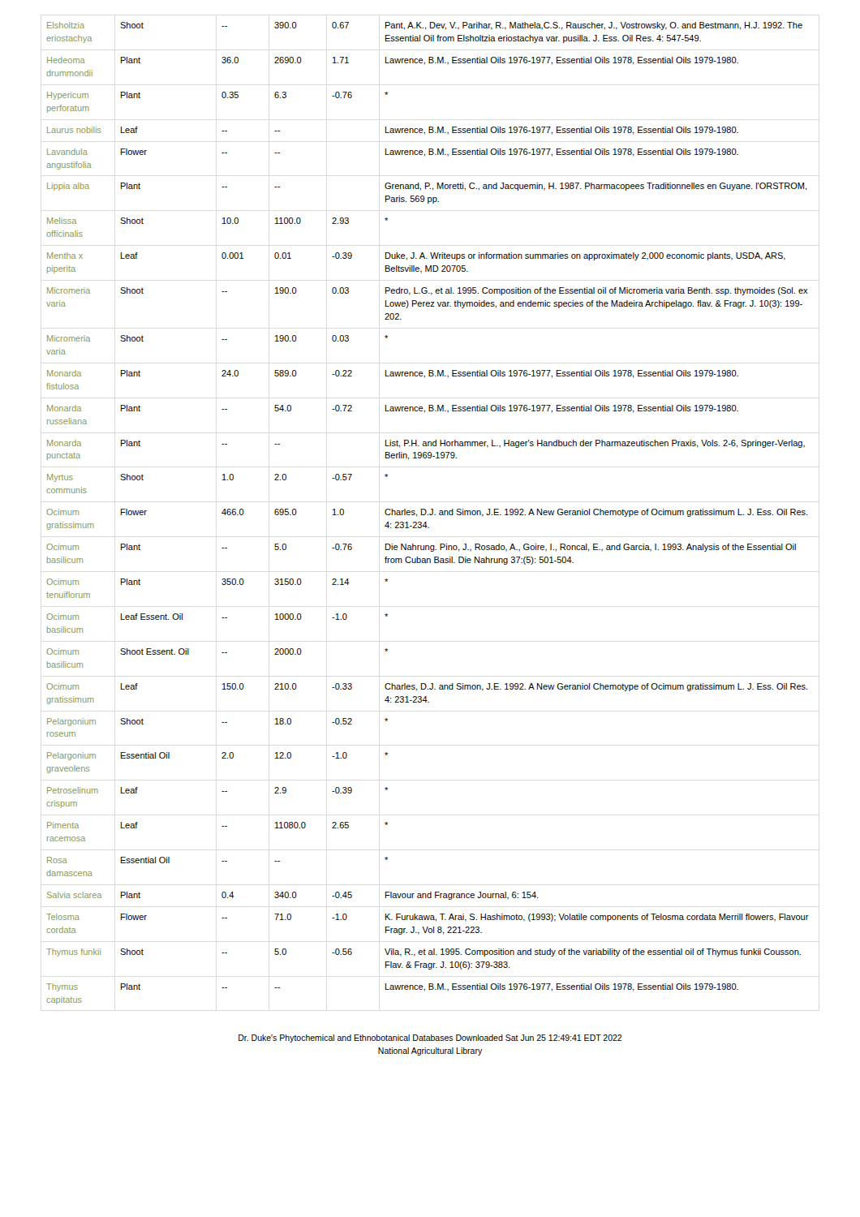| Elsholtzia eriostachya | Shoot | -- | 390.0 | 0.67 | Pant, A.K., Dev, V., Parihar, R., Mathela,C.S., Rauscher, J., Vostrowsky, O. and Bestmann, H.J. 1992. The Essential Oil from Elsholtzia eriostachya var. pusilla. J. Ess. Oil Res. 4: 547-549. |
| Hedeoma drummondii | Plant | 36.0 | 2690.0 | 1.71 | Lawrence, B.M., Essential Oils 1976-1977, Essential Oils 1978, Essential Oils 1979-1980. |
| Hypericum perforatum | Plant | 0.35 | 6.3 | -0.76 | * |
| Laurus nobilis | Leaf | -- | -- | | Lawrence, B.M., Essential Oils 1976-1977, Essential Oils 1978, Essential Oils 1979-1980. |
| Lavandula angustifolia | Flower | -- | -- | | Lawrence, B.M., Essential Oils 1976-1977, Essential Oils 1978, Essential Oils 1979-1980. |
| Lippia alba | Plant | -- | -- | | Grenand, P., Moretti, C., and Jacquemin, H. 1987. Pharmacopees Traditionnelles en Guyane. l'ORSTROM, Paris. 569 pp. |
| Melissa officinalis | Shoot | 10.0 | 1100.0 | 2.93 | * |
| Mentha x piperita | Leaf | 0.001 | 0.01 | -0.39 | Duke, J. A. Writeups or information summaries on approximately 2,000 economic plants, USDA, ARS, Beltsville, MD 20705. |
| Micromeria varia | Shoot | -- | 190.0 | 0.03 | Pedro, L.G., et al. 1995. Composition of the Essential oil of Micromeria varia Benth. ssp. thymoides (Sol. ex Lowe) Perez var. thymoides, and endemic species of the Madeira Archipelago. flav. & Fragr. J. 10(3): 199-202. |
| Micromeria varia | Shoot | -- | 190.0 | 0.03 | * |
| Monarda fistulosa | Plant | 24.0 | 589.0 | -0.22 | Lawrence, B.M., Essential Oils 1976-1977, Essential Oils 1978, Essential Oils 1979-1980. |
| Monarda russeliana | Plant | -- | 54.0 | -0.72 | Lawrence, B.M., Essential Oils 1976-1977, Essential Oils 1978, Essential Oils 1979-1980. |
| Monarda punctata | Plant | -- | -- | | List, P.H. and Horhammer, L., Hager's Handbuch der Pharmazeutischen Praxis, Vols. 2-6, Springer-Verlag, Berlin, 1969-1979. |
| Myrtus communis | Shoot | 1.0 | 2.0 | -0.57 | * |
| Ocimum gratissimum | Flower | 466.0 | 695.0 | 1.0 | Charles, D.J. and Simon, J.E. 1992. A New Geraniol Chemotype of Ocimum gratissimum L. J. Ess. Oil Res. 4: 231-234. |
| Ocimum basilicum | Plant | -- | 5.0 | -0.76 | Die Nahrung. Pino, J., Rosado, A., Goire, I., Roncal, E., and Garcia, I. 1993. Analysis of the Essential Oil from Cuban Basil. Die Nahrung 37:(5): 501-504. |
| Ocimum tenuiflorum | Plant | 350.0 | 3150.0 | 2.14 | * |
| Ocimum basilicum | Leaf Essent. Oil | -- | 1000.0 | -1.0 | * |
| Ocimum basilicum | Shoot Essent. Oil | -- | 2000.0 | | * |
| Ocimum gratissimum | Leaf | 150.0 | 210.0 | -0.33 | Charles, D.J. and Simon, J.E. 1992. A New Geraniol Chemotype of Ocimum gratissimum L. J. Ess. Oil Res. 4: 231-234. |
| Pelargonium roseum | Shoot | -- | 18.0 | -0.52 | * |
| Pelargonium graveolens | Essential Oil | 2.0 | 12.0 | -1.0 | * |
| Petroselinum crispum | Leaf | -- | 2.9 | -0.39 | * |
| Pimenta racemosa | Leaf | -- | 11080.0 | 2.65 | * |
| Rosa damascena | Essential Oil | -- | -- | | * |
| Salvia sclarea | Plant | 0.4 | 340.0 | -0.45 | Flavour and Fragrance Journal, 6: 154. |
| Telosma cordata | Flower | -- | 71.0 | -1.0 | K. Furukawa, T. Arai, S. Hashimoto, (1993); Volatile components of Telosma cordata Merrill flowers, Flavour Fragr. J., Vol 8, 221-223. |
| Thymus funkii | Shoot | -- | 5.0 | -0.56 | Vila, R., et al. 1995. Composition and study of the variability of the essential oil of Thymus funkii Cousson. Flav. & Fragr. J. 10(6): 379-383. |
| Thymus capitatus | Plant | -- | -- | | Lawrence, B.M., Essential Oils 1976-1977, Essential Oils 1978, Essential Oils 1979-1980. |
Dr. Duke's Phytochemical and Ethnobotanical Databases Downloaded Sat Jun 25 12:49:41 EDT 2022
National Agricultural Library